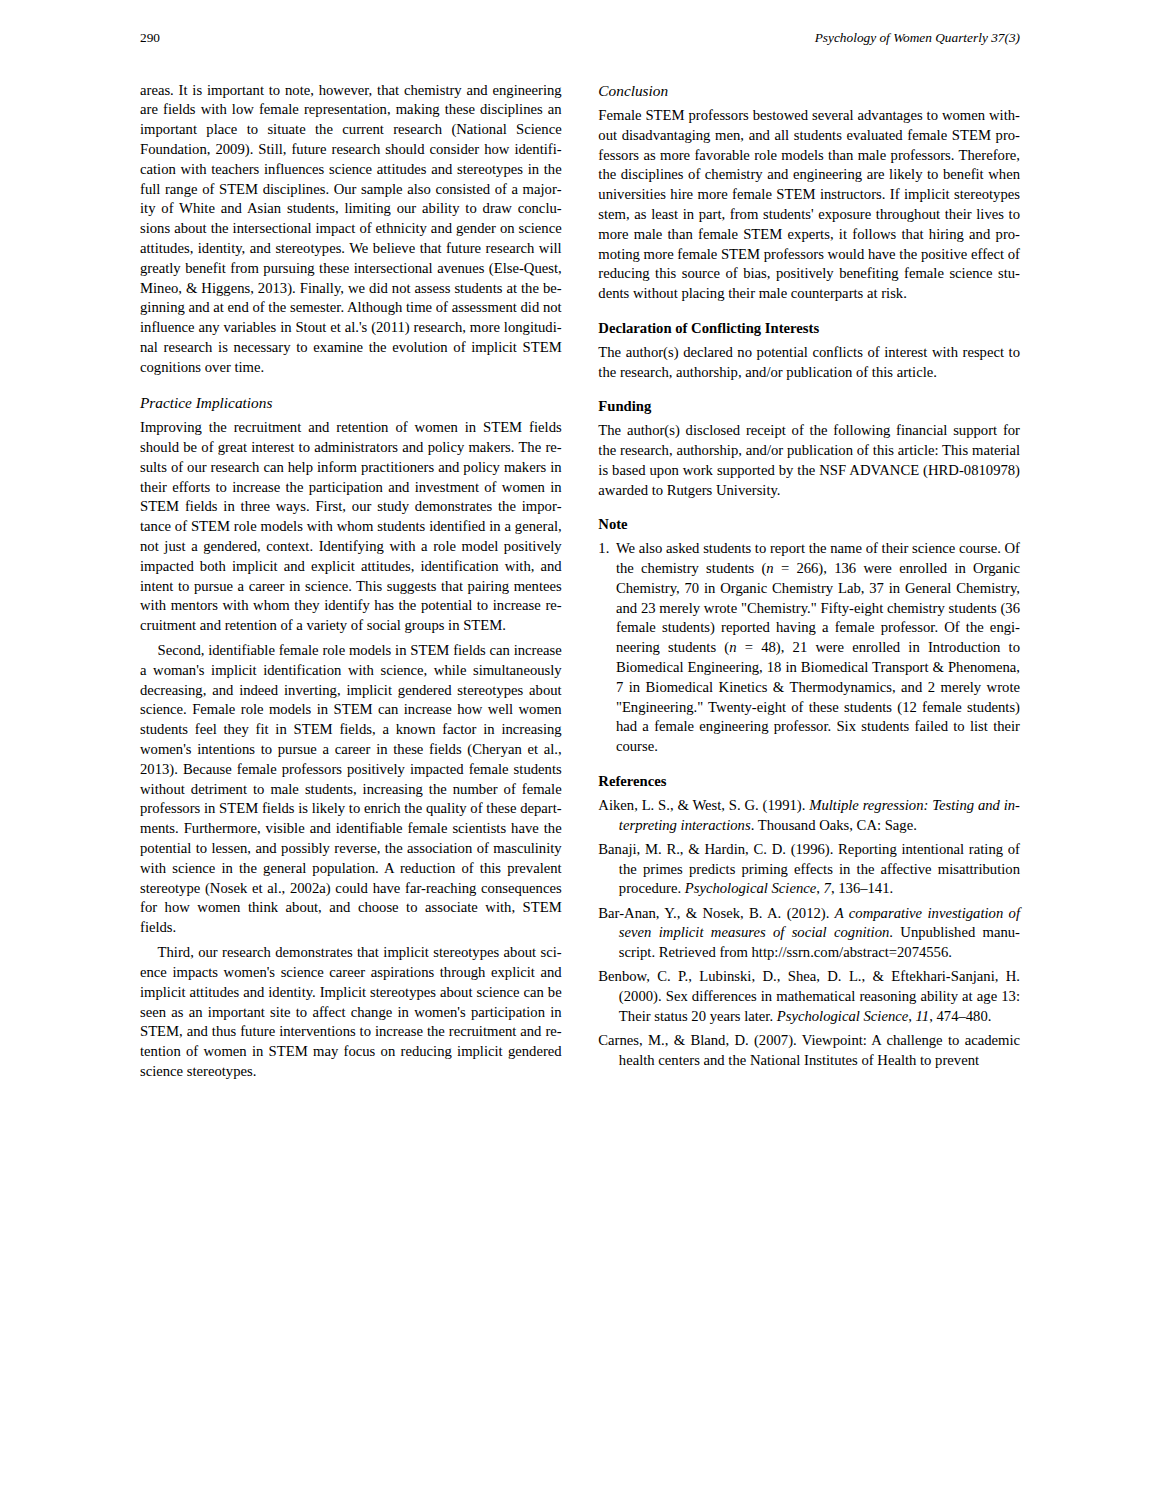290 Psychology of Women Quarterly 37(3)
areas. It is important to note, however, that chemistry and engineering are fields with low female representation, making these disciplines an important place to situate the current research (National Science Foundation, 2009). Still, future research should consider how identification with teachers influences science attitudes and stereotypes in the full range of STEM disciplines. Our sample also consisted of a majority of White and Asian students, limiting our ability to draw conclusions about the intersectional impact of ethnicity and gender on science attitudes, identity, and stereotypes. We believe that future research will greatly benefit from pursuing these intersectional avenues (Else-Quest, Mineo, & Higgens, 2013). Finally, we did not assess students at the beginning and at end of the semester. Although time of assessment did not influence any variables in Stout et al.'s (2011) research, more longitudinal research is necessary to examine the evolution of implicit STEM cognitions over time.
Practice Implications
Improving the recruitment and retention of women in STEM fields should be of great interest to administrators and policy makers. The results of our research can help inform practitioners and policy makers in their efforts to increase the participation and investment of women in STEM fields in three ways. First, our study demonstrates the importance of STEM role models with whom students identified in a general, not just a gendered, context. Identifying with a role model positively impacted both implicit and explicit attitudes, identification with, and intent to pursue a career in science. This suggests that pairing mentees with mentors with whom they identify has the potential to increase recruitment and retention of a variety of social groups in STEM.
Second, identifiable female role models in STEM fields can increase a woman's implicit identification with science, while simultaneously decreasing, and indeed inverting, implicit gendered stereotypes about science. Female role models in STEM can increase how well women students feel they fit in STEM fields, a known factor in increasing women's intentions to pursue a career in these fields (Cheryan et al., 2013). Because female professors positively impacted female students without detriment to male students, increasing the number of female professors in STEM fields is likely to enrich the quality of these departments. Furthermore, visible and identifiable female scientists have the potential to lessen, and possibly reverse, the association of masculinity with science in the general population. A reduction of this prevalent stereotype (Nosek et al., 2002a) could have far-reaching consequences for how women think about, and choose to associate with, STEM fields.
Third, our research demonstrates that implicit stereotypes about science impacts women's science career aspirations through explicit and implicit attitudes and identity. Implicit stereotypes about science can be seen as an important site to affect change in women's participation in STEM, and thus future interventions to increase the recruitment and retention of women in STEM may focus on reducing implicit gendered science stereotypes.
Conclusion
Female STEM professors bestowed several advantages to women without disadvantaging men, and all students evaluated female STEM professors as more favorable role models than male professors. Therefore, the disciplines of chemistry and engineering are likely to benefit when universities hire more female STEM instructors. If implicit stereotypes stem, as least in part, from students' exposure throughout their lives to more male than female STEM experts, it follows that hiring and promoting more female STEM professors would have the positive effect of reducing this source of bias, positively benefiting female science students without placing their male counterparts at risk.
Declaration of Conflicting Interests
The author(s) declared no potential conflicts of interest with respect to the research, authorship, and/or publication of this article.
Funding
The author(s) disclosed receipt of the following financial support for the research, authorship, and/or publication of this article: This material is based upon work supported by the NSF ADVANCE (HRD-0810978) awarded to Rutgers University.
Note
1. We also asked students to report the name of their science course. Of the chemistry students (n = 266), 136 were enrolled in Organic Chemistry, 70 in Organic Chemistry Lab, 37 in General Chemistry, and 23 merely wrote "Chemistry." Fifty-eight chemistry students (36 female students) reported having a female professor. Of the engineering students (n = 48), 21 were enrolled in Introduction to Biomedical Engineering, 18 in Biomedical Transport & Phenomena, 7 in Biomedical Kinetics & Thermodynamics, and 2 merely wrote "Engineering." Twenty-eight of these students (12 female students) had a female engineering professor. Six students failed to list their course.
References
Aiken, L. S., & West, S. G. (1991). Multiple regression: Testing and interpreting interactions. Thousand Oaks, CA: Sage.
Banaji, M. R., & Hardin, C. D. (1996). Reporting intentional rating of the primes predicts priming effects in the affective misattribution procedure. Psychological Science, 7, 136–141.
Bar-Anan, Y., & Nosek, B. A. (2012). A comparative investigation of seven implicit measures of social cognition. Unpublished manuscript. Retrieved from http://ssrn.com/abstract=2074556.
Benbow, C. P., Lubinski, D., Shea, D. L., & Eftekhari-Sanjani, H. (2000). Sex differences in mathematical reasoning ability at age 13: Their status 20 years later. Psychological Science, 11, 474–480.
Carnes, M., & Bland, D. (2007). Viewpoint: A challenge to academic health centers and the National Institutes of Health to prevent